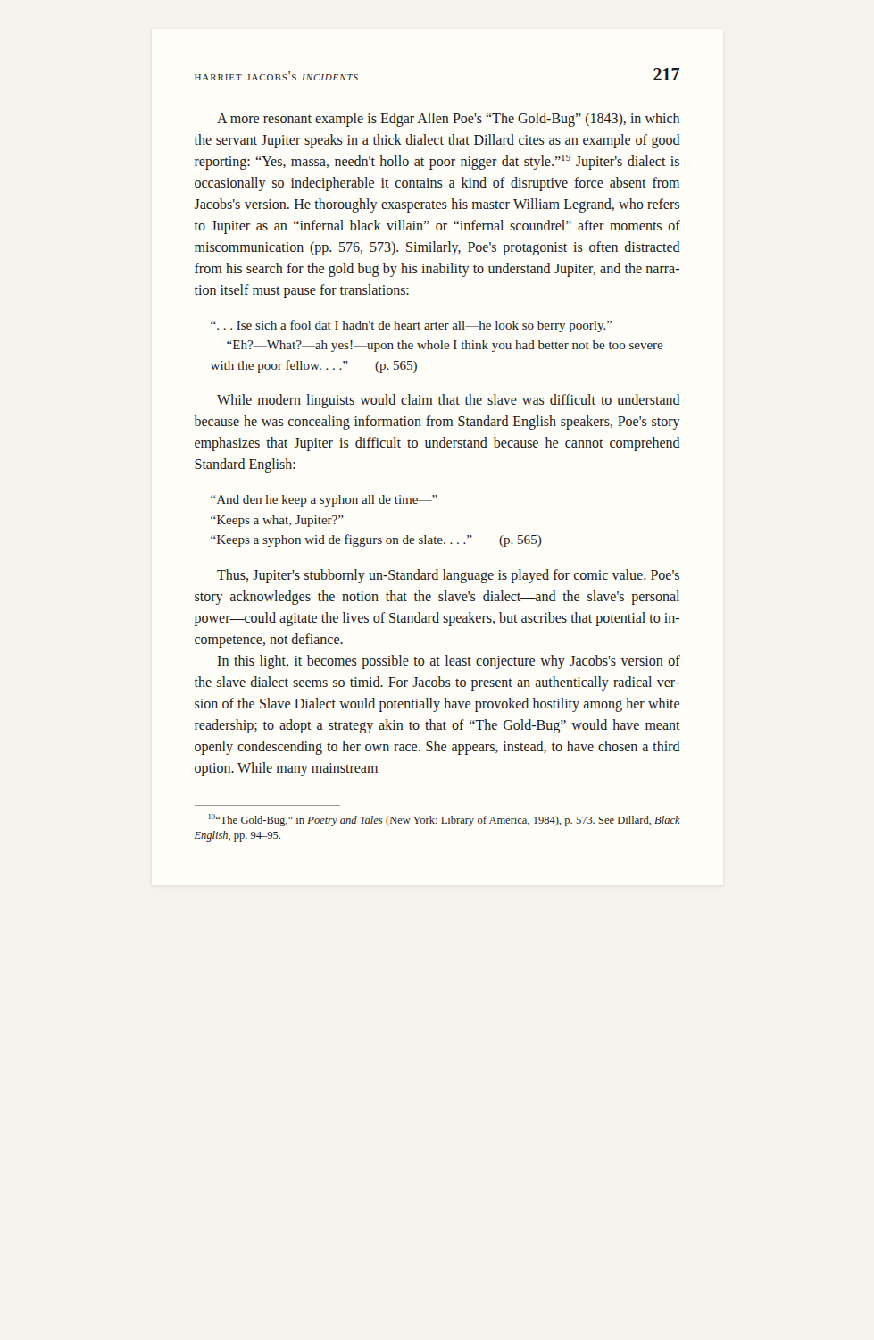harriet jacobs's incidents 217
A more resonant example is Edgar Allen Poe's “The Gold-Bug” (1843), in which the servant Jupiter speaks in a thick dialect that Dillard cites as an example of good reporting: “Yes, massa, needn't hollo at poor nigger dat style.”19 Jupiter's dialect is occasionally so indecipherable it contains a kind of disruptive force absent from Jacobs's version. He thoroughly exasperates his master William Legrand, who refers to Jupiter as an “infernal black villain” or “infernal scoundrel” after moments of miscommunication (pp. 576, 573). Similarly, Poe's protagonist is often distracted from his search for the gold bug by his inability to understand Jupiter, and the narration itself must pause for translations:
“. . . Ise sich a fool dat I hadn't de heart arter all—he look so berry poorly.”
“Eh?—What?—ah yes!—upon the whole I think you had better not be too severe with the poor fellow. . . .”  (p. 565)
While modern linguists would claim that the slave was difficult to understand because he was concealing information from Standard English speakers, Poe's story emphasizes that Jupiter is difficult to understand because he cannot comprehend Standard English:
“And den he keep a syphon all de time—”
“Keeps a what, Jupiter?”
“Keeps a syphon wid de figgurs on de slate. . . .”  (p. 565)
Thus, Jupiter's stubbornly un-Standard language is played for comic value. Poe's story acknowledges the notion that the slave's dialect—and the slave's personal power—could agitate the lives of Standard speakers, but ascribes that potential to incompetence, not defiance.
In this light, it becomes possible to at least conjecture why Jacobs's version of the slave dialect seems so timid. For Jacobs to present an authentically radical version of the Slave Dialect would potentially have provoked hostility among her white readership; to adopt a strategy akin to that of “The Gold-Bug” would have meant openly condescending to her own race. She appears, instead, to have chosen a third option. While many mainstream
19“The Gold-Bug,” in Poetry and Tales (New York: Library of America, 1984), p. 573. See Dillard, Black English, pp. 94–95.